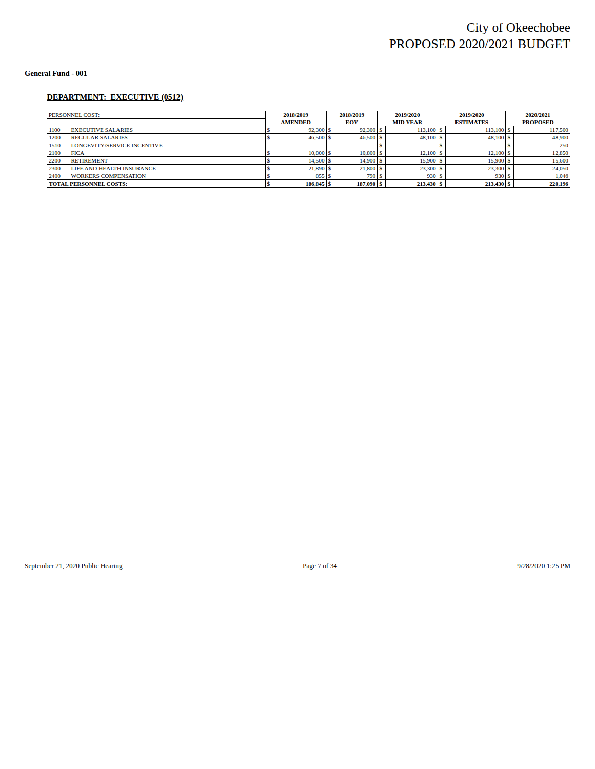City of Okeechobee
PROPOSED 2020/2021 BUDGET
General Fund - 001
DEPARTMENT: EXECUTIVE (0512)
| PERSONNEL COST: | 2018/2019 | 2018/2019 | 2019/2020 | 2019/2020 | 2020/2021 |
| --- | --- | --- | --- | --- | --- |
| | AMENDED | EOY | MID YEAR | ESTIMATES | PROPOSED |
| 1100 | EXECUTIVE SALARIES | $ | 92,300 | $ | 92,300 | $ | 113,100 | $ | 113,100 | $ | 117,500 |
| 1200 | REGULAR SALARIES | $ | 46,500 | $ | 46,500 | $ | 48,100 | $ | 48,100 | $ | 48,900 |
| 1510 | LONGEVITY/SERVICE INCENTIVE | | | | | $ | - | $ | - | $ | 250 |
| 2100 | FICA | $ | 10,800 | $ | 10,800 | $ | 12,100 | $ | 12,100 | $ | 12,850 |
| 2200 | RETIREMENT | $ | 14,500 | $ | 14,900 | $ | 15,900 | $ | 15,900 | $ | 15,600 |
| 2300 | LIFE AND HEALTH INSURANCE | $ | 21,890 | $ | 21,800 | $ | 23,300 | $ | 23,300 | $ | 24,050 |
| 2400 | WORKERS COMPENSATION | $ | 855 | $ | 790 | $ | 930 | $ | 930 | $ | 1,046 |
| TOTAL PERSONNEL COSTS: | $ | 186,845 | $ | 187,090 | $ | 213,430 | $ | 213,430 | $ | 220,196 |
September 21, 2020 Public Hearing
Page 7 of 34
9/28/2020 1:25 PM